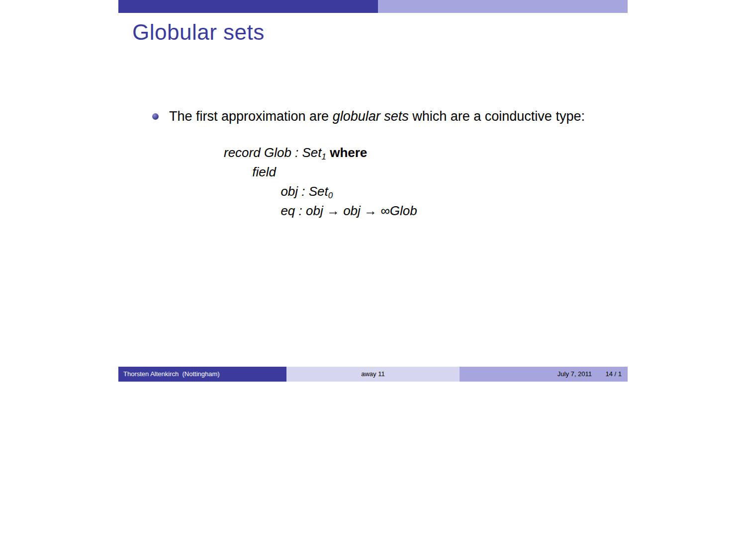Globular sets
The first approximation are globular sets which are a coinductive type:
record Glob : Set1 where field obj : Set0 eq : obj → obj → ∞Glob
Thorsten Altenkirch (Nottingham)
away 11
July 7, 201114 / 1